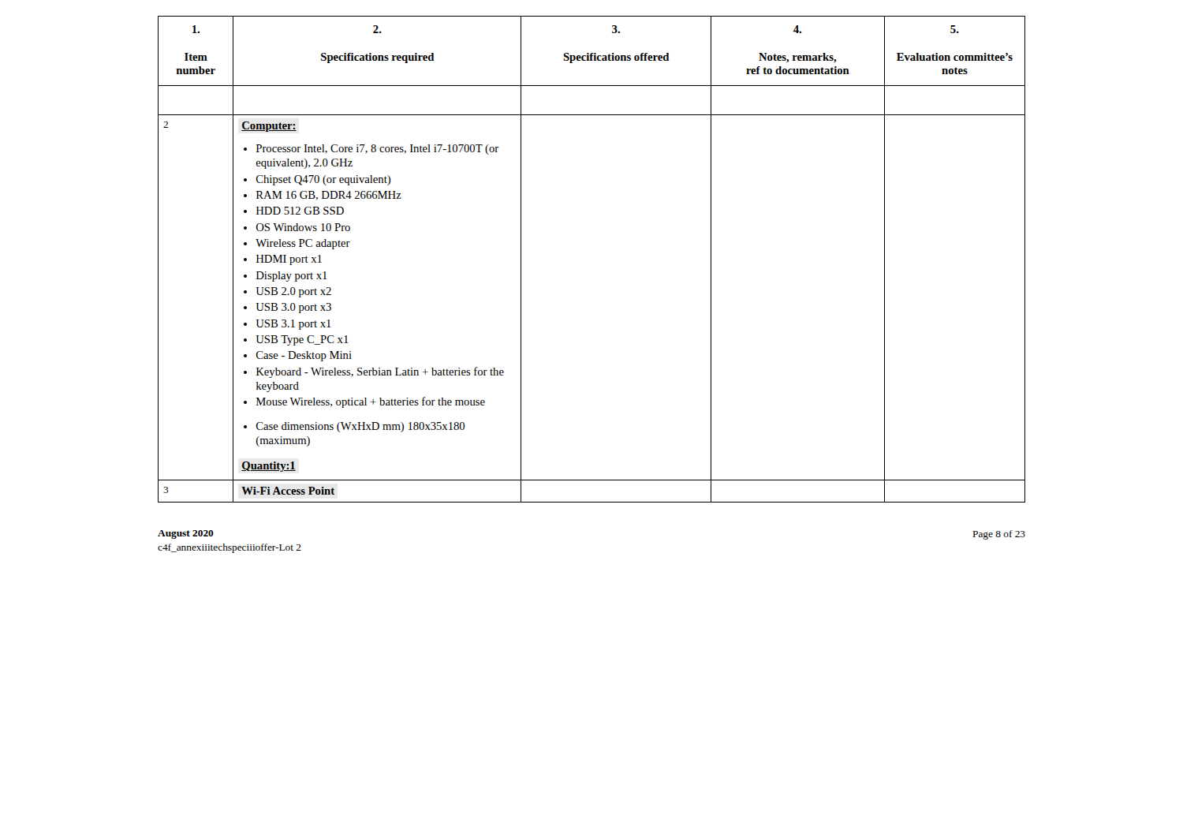| 1. Item number | 2. Specifications required | 3. Specifications offered | 4. Notes, remarks, ref to documentation | 5. Evaluation committee’s notes |
| --- | --- | --- | --- | --- |
| 2 | Computer: Processor Intel, Core i7, 8 cores, Intel i7-10700T (or equivalent), 2.0 GHz Chipset Q470 (or equivalent) RAM 16 GB, DDR4 2666MHz HDD 512 GB SSD OS Windows 10 Pro Wireless PC adapter HDMI port x1 Display port x1 USB 2.0 port x2 USB 3.0 port x3 USB 3.1 port x1 USB Type C_PC x1 Case - Desktop Mini Keyboard - Wireless, Serbian Latin + batteries for the keyboard Mouse Wireless, optical + batteries for the mouse Case dimensions (WxHxD mm) 180x35x180 (maximum) Quantity:1 | | | |
| 3 | Wi-Fi Access Point | | | |
August 2020
c4f_annexiiitechspeciiioffer-Lot 2
Page 8 of 23